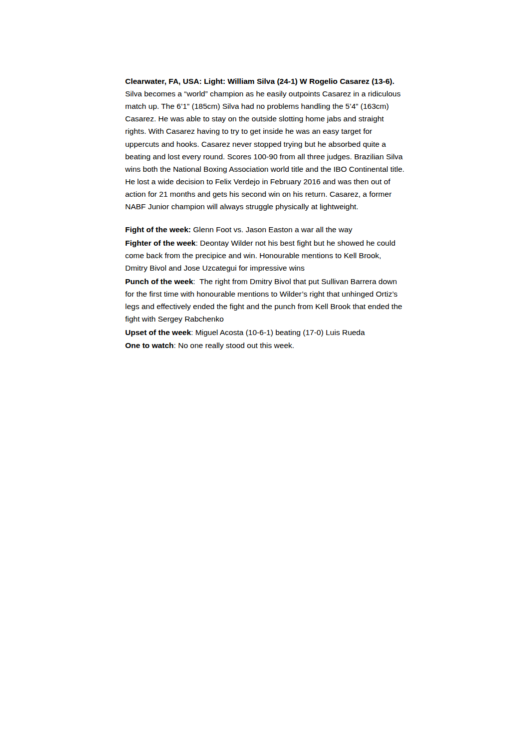Clearwater, FA, USA: Light: William Silva (24-1) W Rogelio Casarez (13-6). Silva becomes a “world” champion as he easily outpoints Casarez in a ridiculous match up. The 6’1” (185cm) Silva had no problems handling the 5’4” (163cm) Casarez. He was able to stay on the outside slotting home jabs and straight rights. With Casarez having to try to get inside he was an easy target for uppercuts and hooks. Casarez never stopped trying but he absorbed quite a beating and lost every round. Scores 100-90 from all three judges. Brazilian Silva wins both the National Boxing Association world title and the IBO Continental title. He lost a wide decision to Felix Verdejo in February 2016 and was then out of action for 21 months and gets his second win on his return. Casarez, a former NABF Junior champion will always struggle physically at lightweight.
Fight of the week: Glenn Foot vs. Jason Easton a war all the way
Fighter of the week: Deontay Wilder not his best fight but he showed he could come back from the precipice and win. Honourable mentions to Kell Brook, Dmitry Bivol and Jose Uzcategui for impressive wins
Punch of the week: The right from Dmitry Bivol that put Sullivan Barrera down for the first time with honourable mentions to Wilder’s right that unhinged Ortiz’s legs and effectively ended the fight and the punch from Kell Brook that ended the fight with Sergey Rabchenko
Upset of the week: Miguel Acosta (10-6-1) beating (17-0) Luis Rueda
One to watch: No one really stood out this week.